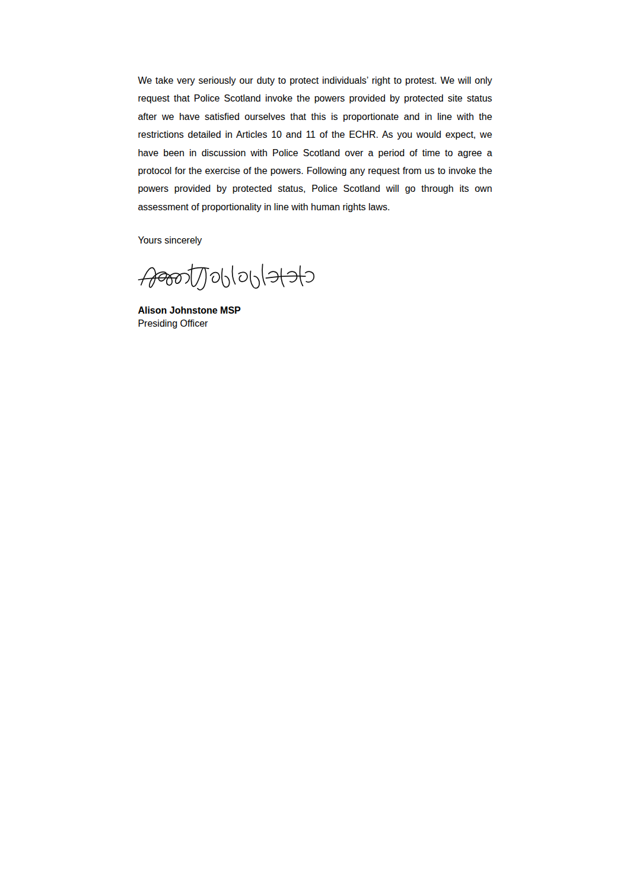We take very seriously our duty to protect individuals’ right to protest. We will only request that Police Scotland invoke the powers provided by protected site status after we have satisfied ourselves that this is proportionate and in line with the restrictions detailed in Articles 10 and 11 of the ECHR. As you would expect, we have been in discussion with Police Scotland over a period of time to agree a protocol for the exercise of the powers. Following any request from us to invoke the powers provided by protected status, Police Scotland will go through its own assessment of proportionality in line with human rights laws.
Yours sincerely
Alison Johnstone MSP
Presiding Officer